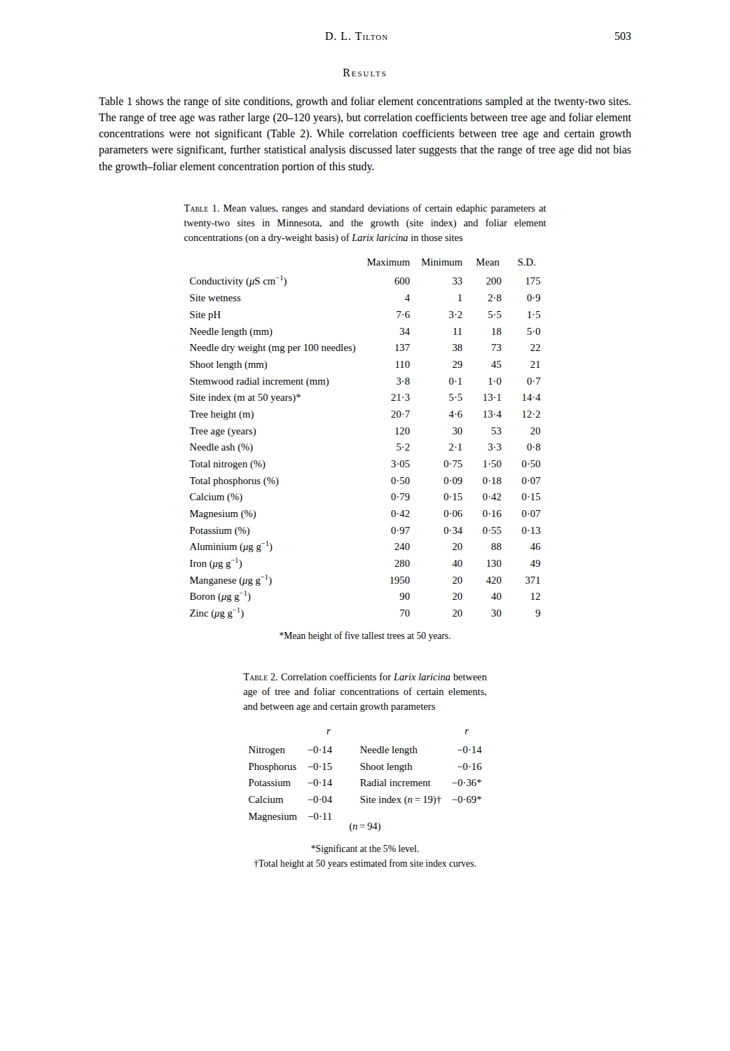D. L. Tilton 503
Results
Table 1 shows the range of site conditions, growth and foliar element concentrations sampled at the twenty-two sites. The range of tree age was rather large (20–120 years), but correlation coefficients between tree age and foliar element concentrations were not significant (Table 2). While correlation coefficients between tree age and certain growth parameters were significant, further statistical analysis discussed later suggests that the range of tree age did not bias the growth–foliar element concentration portion of this study.
Table 1. Mean values, ranges and standard deviations of certain edaphic parameters at twenty-two sites in Minnesota, and the growth (site index) and foliar element concentrations (on a dry-weight basis) of Larix laricina in those sites
| | Maximum | Minimum | Mean | S.D. |
| --- | --- | --- | --- | --- |
| Conductivity ( μ S cm −1 ) | 600 | 33 | 200 | 175 |
| Site wetness | 4 | 1 | 2·8 | 0·9 |
| Site pH | 7·6 | 3·2 | 5·5 | 1·5 |
| Needle length (mm) | 34 | 11 | 18 | 5·0 |
| Needle dry weight (mg per 100 needles) | 137 | 38 | 73 | 22 |
| Shoot length (mm) | 110 | 29 | 45 | 21 |
| Stemwood radial increment (mm) | 3·8 | 0·1 | 1·0 | 0·7 |
| Site index (m at 50 years)* | 21·3 | 5·5 | 13·1 | 14·4 |
| Tree height (m) | 20·7 | 4·6 | 13·4 | 12·2 |
| Tree age (years) | 120 | 30 | 53 | 20 |
| Needle ash (%) | 5·2 | 2·1 | 3·3 | 0·8 |
| Total nitrogen (%) | 3·05 | 0·75 | 1·50 | 0·50 |
| Total phosphorus (%) | 0·50 | 0·09 | 0·18 | 0·07 |
| Calcium (%) | 0·79 | 0·15 | 0·42 | 0·15 |
| Magnesium (%) | 0·42 | 0·06 | 0·16 | 0·07 |
| Potassium (%) | 0·97 | 0·34 | 0·55 | 0·13 |
| Aluminium ( μ g g −1 ) | 240 | 20 | 88 | 46 |
| Iron ( μ g g −1 ) | 280 | 40 | 130 | 49 |
| Manganese ( μ g g −1 ) | 1950 | 20 | 420 | 371 |
| Boron ( μ g g −1 ) | 90 | 20 | 40 | 12 |
| Zinc ( μ g g −1 ) | 70 | 20 | 30 | 9 |
*Mean height of five tallest trees at 50 years.
Table 2. Correlation coefficients for Larix laricina between age of tree and foliar concentrations of certain elements, and between age and certain growth parameters
| | r | | r |
| --- | --- | --- | --- |
| Nitrogen | −0·14 | Needle length | −0·14 |
| Phosphorus | −0·15 | Shoot length | −0·16 |
| Potassium | −0·14 | Radial increment | −0·36* |
| Calcium | −0·04 | Site index ( n = 19)† | −0·69* |
| Magnesium | −0·11 | | |
(n = 94)
*Significant at the 5% level.
†Total height at 50 years estimated from site index curves.